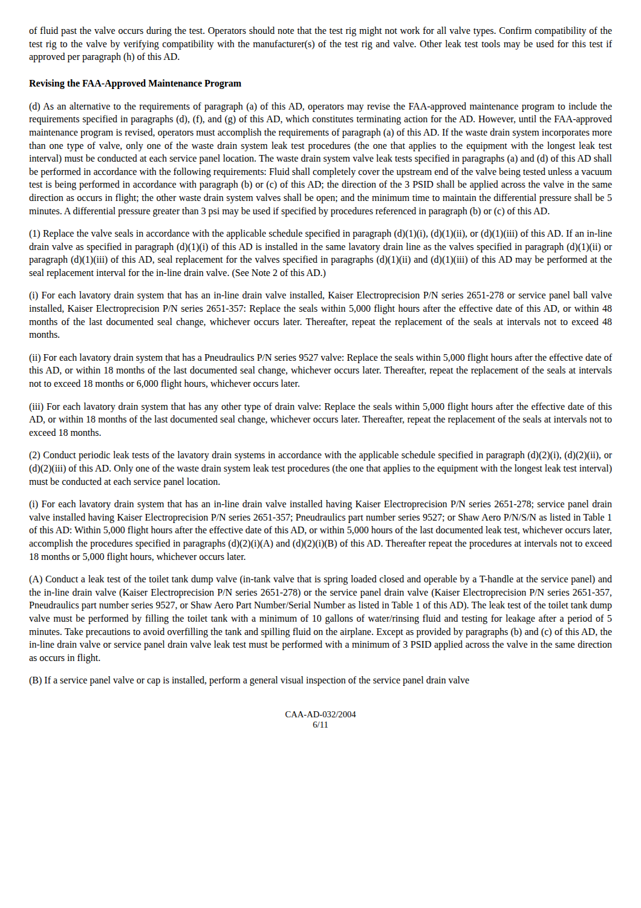of fluid past the valve occurs during the test. Operators should note that the test rig might not work for all valve types. Confirm compatibility of the test rig to the valve by verifying compatibility with the manufacturer(s) of the test rig and valve. Other leak test tools may be used for this test if approved per paragraph (h) of this AD.
Revising the FAA-Approved Maintenance Program
(d) As an alternative to the requirements of paragraph (a) of this AD, operators may revise the FAA-approved maintenance program to include the requirements specified in paragraphs (d), (f), and (g) of this AD, which constitutes terminating action for the AD. However, until the FAA-approved maintenance program is revised, operators must accomplish the requirements of paragraph (a) of this AD. If the waste drain system incorporates more than one type of valve, only one of the waste drain system leak test procedures (the one that applies to the equipment with the longest leak test interval) must be conducted at each service panel location. The waste drain system valve leak tests specified in paragraphs (a) and (d) of this AD shall be performed in accordance with the following requirements: Fluid shall completely cover the upstream end of the valve being tested unless a vacuum test is being performed in accordance with paragraph (b) or (c) of this AD; the direction of the 3 PSID shall be applied across the valve in the same direction as occurs in flight; the other waste drain system valves shall be open; and the minimum time to maintain the differential pressure shall be 5 minutes. A differential pressure greater than 3 psi may be used if specified by procedures referenced in paragraph (b) or (c) of this AD.
(1) Replace the valve seals in accordance with the applicable schedule specified in paragraph (d)(1)(i), (d)(1)(ii), or (d)(1)(iii) of this AD. If an in-line drain valve as specified in paragraph (d)(1)(i) of this AD is installed in the same lavatory drain line as the valves specified in paragraph (d)(1)(ii) or paragraph (d)(1)(iii) of this AD, seal replacement for the valves specified in paragraphs (d)(1)(ii) and (d)(1)(iii) of this AD may be performed at the seal replacement interval for the in-line drain valve. (See Note 2 of this AD.)
(i) For each lavatory drain system that has an in-line drain valve installed, Kaiser Electroprecision P/N series 2651-278 or service panel ball valve installed, Kaiser Electroprecision P/N series 2651-357: Replace the seals within 5,000 flight hours after the effective date of this AD, or within 48 months of the last documented seal change, whichever occurs later. Thereafter, repeat the replacement of the seals at intervals not to exceed 48 months.
(ii) For each lavatory drain system that has a Pneudraulics P/N series 9527 valve: Replace the seals within 5,000 flight hours after the effective date of this AD, or within 18 months of the last documented seal change, whichever occurs later. Thereafter, repeat the replacement of the seals at intervals not to exceed 18 months or 6,000 flight hours, whichever occurs later.
(iii) For each lavatory drain system that has any other type of drain valve: Replace the seals within 5,000 flight hours after the effective date of this AD, or within 18 months of the last documented seal change, whichever occurs later. Thereafter, repeat the replacement of the seals at intervals not to exceed 18 months.
(2) Conduct periodic leak tests of the lavatory drain systems in accordance with the applicable schedule specified in paragraph (d)(2)(i), (d)(2)(ii), or (d)(2)(iii) of this AD. Only one of the waste drain system leak test procedures (the one that applies to the equipment with the longest leak test interval) must be conducted at each service panel location.
(i) For each lavatory drain system that has an in-line drain valve installed having Kaiser Electroprecision P/N series 2651-278; service panel drain valve installed having Kaiser Electroprecision P/N series 2651-357; Pneudraulics part number series 9527; or Shaw Aero P/N/S/N as listed in Table 1 of this AD: Within 5,000 flight hours after the effective date of this AD, or within 5,000 hours of the last documented leak test, whichever occurs later, accomplish the procedures specified in paragraphs (d)(2)(i)(A) and (d)(2)(i)(B) of this AD. Thereafter repeat the procedures at intervals not to exceed 18 months or 5,000 flight hours, whichever occurs later.
(A) Conduct a leak test of the toilet tank dump valve (in-tank valve that is spring loaded closed and operable by a T-handle at the service panel) and the in-line drain valve (Kaiser Electroprecision P/N series 2651-278) or the service panel drain valve (Kaiser Electroprecision P/N series 2651-357, Pneudraulics part number series 9527, or Shaw Aero Part Number/Serial Number as listed in Table 1 of this AD). The leak test of the toilet tank dump valve must be performed by filling the toilet tank with a minimum of 10 gallons of water/rinsing fluid and testing for leakage after a period of 5 minutes. Take precautions to avoid overfilling the tank and spilling fluid on the airplane. Except as provided by paragraphs (b) and (c) of this AD, the in-line drain valve or service panel drain valve leak test must be performed with a minimum of 3 PSID applied across the valve in the same direction as occurs in flight.
(B) If a service panel valve or cap is installed, perform a general visual inspection of the service panel drain valve
CAA-AD-032/2004
6/11